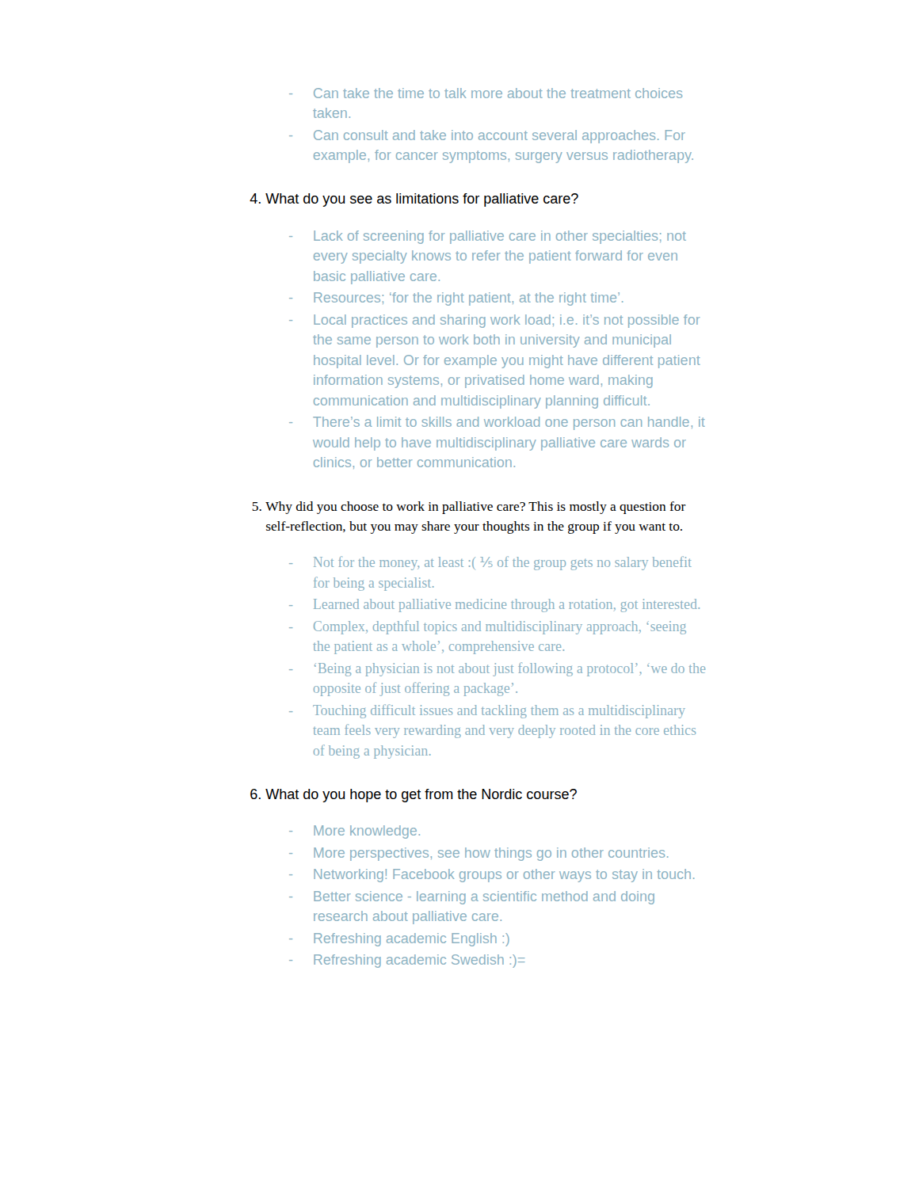Can take the time to talk more about the treatment choices taken.
Can consult and take into account several approaches. For example, for cancer symptoms, surgery versus radiotherapy.
What do you see as limitations for palliative care?
Lack of screening for palliative care in other specialties; not every specialty knows to refer the patient forward for even basic palliative care.
Resources; ‘for the right patient, at the right time’.
Local practices and sharing work load; i.e. it’s not possible for the same person to work both in university and municipal hospital level. Or for example you might have different patient information systems, or privatised home ward, making communication and multidisciplinary planning difficult.
There’s a limit to skills and workload one person can handle, it would help to have multidisciplinary palliative care wards or clinics, or better communication.
Why did you choose to work in palliative care? This is mostly a question for self-reflection, but you may share your thoughts in the group if you want to.
Not for the money, at least :( ⅕ of the group gets no salary benefit for being a specialist.
Learned about palliative medicine through a rotation, got interested.
Complex, depthful topics and multidisciplinary approach, ‘seeing the patient as a whole’, comprehensive care.
‘Being a physician is not about just following a protocol’, ‘we do the opposite of just offering a package’.
Touching difficult issues and tackling them as a multidisciplinary team feels very rewarding and very deeply rooted in the core ethics of being a physician.
What do you hope to get from the Nordic course?
More knowledge.
More perspectives, see how things go in other countries.
Networking! Facebook groups or other ways to stay in touch.
Better science - learning a scientific method and doing research about palliative care.
Refreshing academic English :)
Refreshing academic Swedish :)=